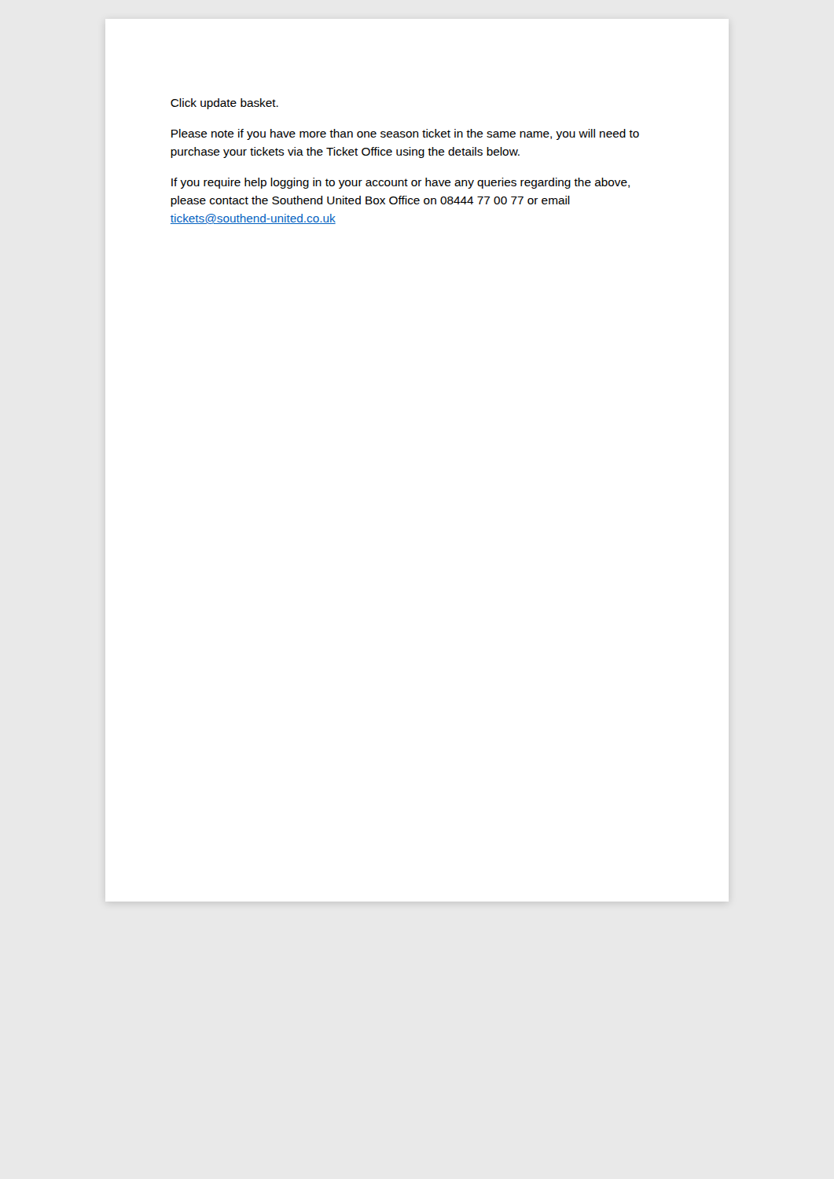Click update basket.
Please note if you have more than one season ticket in the same name, you will need to purchase your tickets via the Ticket Office using the details below.
If you require help logging in to your account or have any queries regarding the above, please contact the Southend United Box Office on 08444 77 00 77 or email tickets@southend-united.co.uk